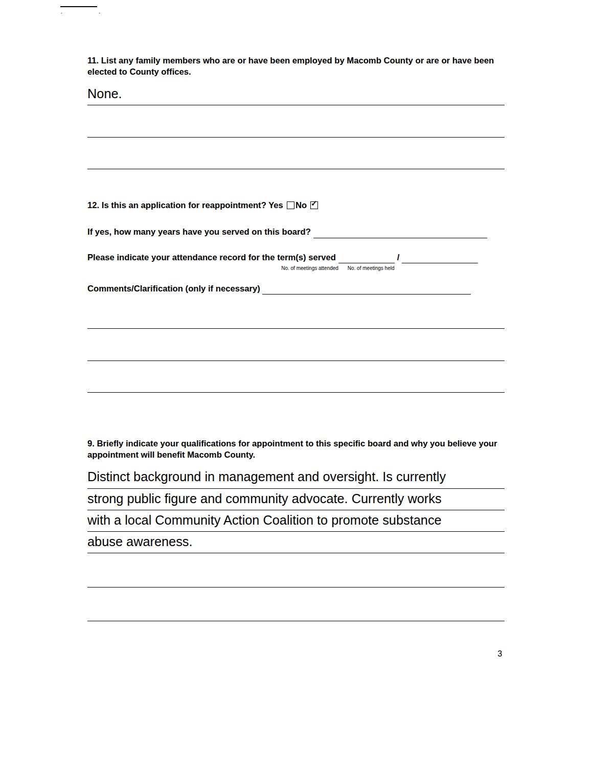· ·
11. List any family members who are or have been employed by Macomb County or are or have been elected to County offices.
None.
12. Is this an application for reappointment? Yes No
If yes, how many years have you served on this board?
Please indicate your attendance record for the term(s) served /
No. of meetings attended No. of meetings held
Comments/Clarification (only if necessary)
9. Briefly indicate your qualifications for appointment to this specific board and why you believe your appointment will benefit Macomb County.
Distinct background in management and oversight. Is currently
strong public figure and community advocate. Currently works
with a local Community Action Coalition to promote substance
abuse awareness.
3